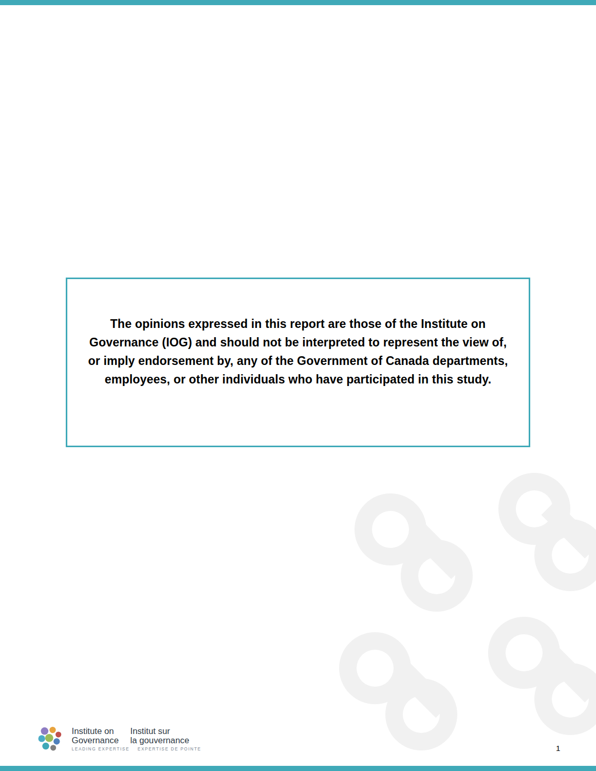The opinions expressed in this report are those of the Institute on Governance (IOG) and should not be interpreted to represent the view of, or imply endorsement by, any of the Government of Canada departments, employees, or other individuals who have participated in this study.
Institute on
Governance Institut sur
la gouvernance
Leading Expertise Expertise de pointe
1